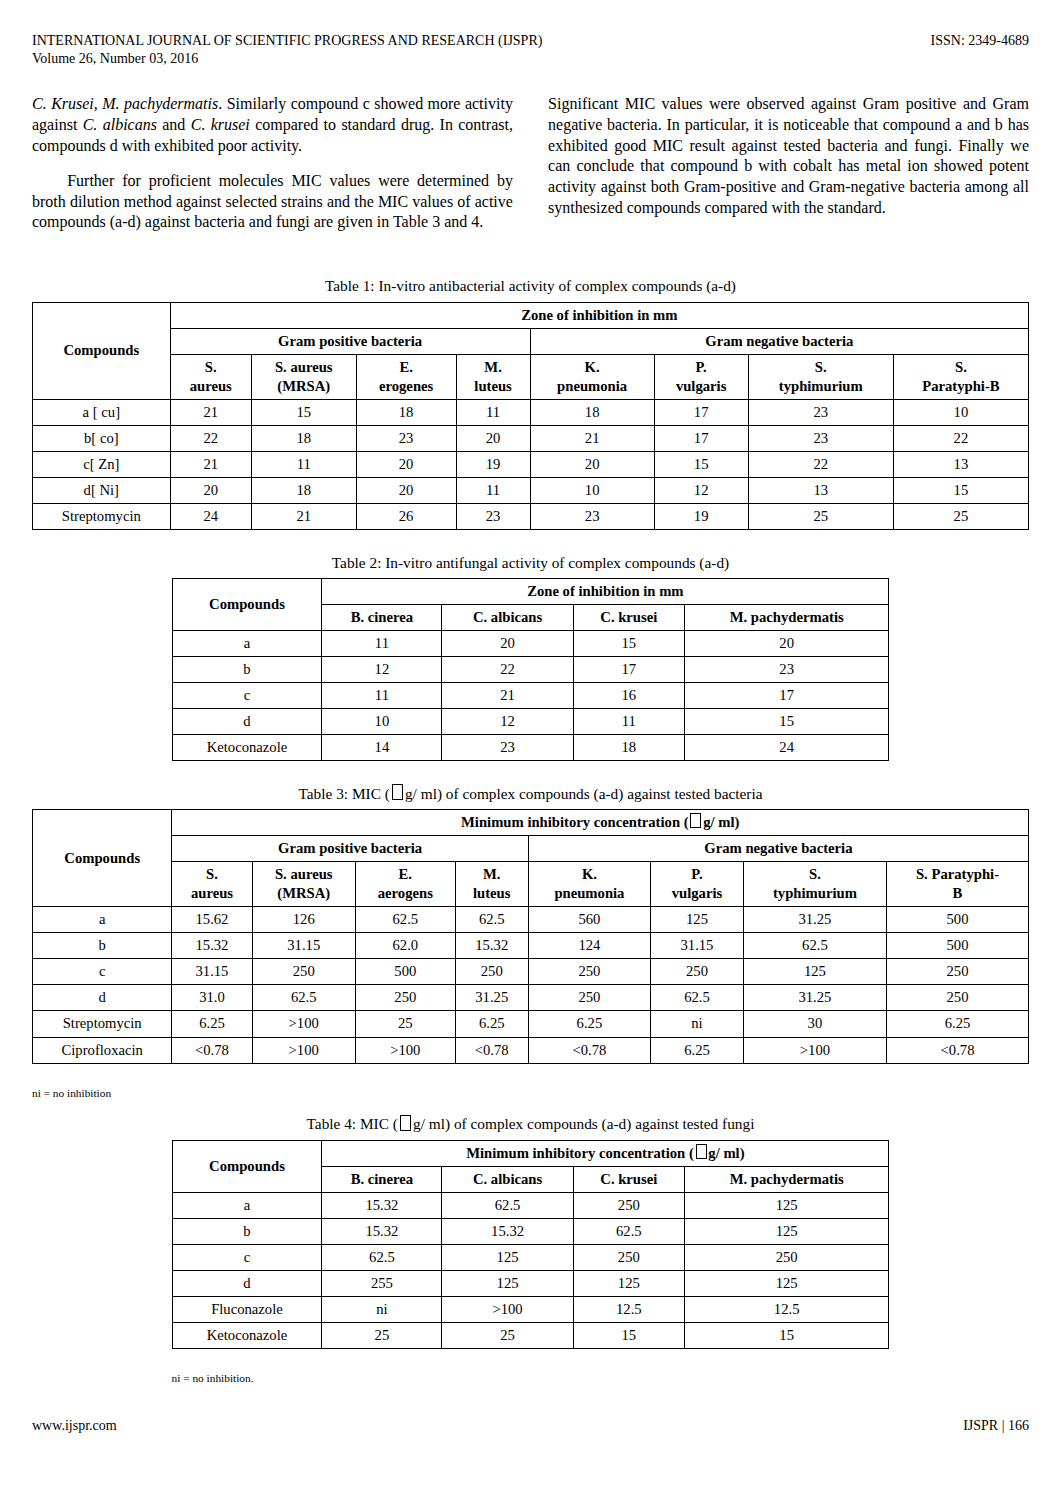INTERNATIONAL JOURNAL OF SCIENTIFIC PROGRESS AND RESEARCH (IJSPR)
Volume 26, Number 03, 2016
ISSN: 2349-4689
C. Krusei, M. pachydermatis. Similarly compound c showed more activity against C. albicans and C. krusei compared to standard drug. In contrast, compounds d with exhibited poor activity.
Further for proficient molecules MIC values were determined by broth dilution method against selected strains and the MIC values of active compounds (a-d) against bacteria and fungi are given in Table 3 and 4.
Significant MIC values were observed against Gram positive and Gram negative bacteria. In particular, it is noticeable that compound a and b has exhibited good MIC result against tested bacteria and fungi. Finally we can conclude that compound b with cobalt has metal ion showed potent activity against both Gram-positive and Gram-negative bacteria among all synthesized compounds compared with the standard.
Table 1: In-vitro antibacterial activity of complex compounds (a-d)
| Compounds | Zone of inhibition in mm |
| --- | --- |
| Gram positive bacteria | Gram negative bacteria |
| S. aureus | S. aureus (MRSA) | E. erogenes | M. luteus | K. pneumonia | P. vulgaris | S. typhimurium | S. Paratyphi-B |
| a [ cu] | 21 | 15 | 18 | 11 | 18 | 17 | 23 | 10 |
| b[ co] | 22 | 18 | 23 | 20 | 21 | 17 | 23 | 22 |
| c[ Zn] | 21 | 11 | 20 | 19 | 20 | 15 | 22 | 13 |
| d[ Ni] | 20 | 18 | 20 | 11 | 10 | 12 | 13 | 15 |
| Streptomycin | 24 | 21 | 26 | 23 | 23 | 19 | 25 | 25 |
Table 2: In-vitro antifungal activity of complex compounds (a-d)
| Compounds | Zone of inhibition in mm |
| --- | --- |
| B. cinerea | C. albicans | C. krusei | M. pachydermatis |
| a | 11 | 20 | 15 | 20 |
| b | 12 | 22 | 17 | 23 |
| c | 11 | 21 | 16 | 17 |
| d | 10 | 12 | 11 | 15 |
| Ketoconazole | 14 | 23 | 18 | 24 |
Table 3: MIC ( g/ ml ) of complex compounds (a-d) against tested bacteria
| Compounds | Minimum inhibitory concentration ( g/ ml) |
| --- | --- |
| Gram positive bacteria | Gram negative bacteria |
| S. aureus | S. aureus (MRSA) | E. aerogens | M. luteus | K. pneumonia | P. vulgaris | S. typhimurium | S. Paratyphi- B |
| a | 15.62 | 126 | 62.5 | 62.5 | 560 | 125 | 31.25 | 500 |
| b | 15.32 | 31.15 | 62.0 | 15.32 | 124 | 31.15 | 62.5 | 500 |
| c | 31.15 | 250 | 500 | 250 | 250 | 250 | 125 | 250 |
| d | 31.0 | 62.5 | 250 | 31.25 | 250 | 62.5 | 31.25 | 250 |
| Streptomycin | 6.25 | >100 | 25 | 6.25 | 6.25 | ni | 30 | 6.25 |
| Ciprofloxacin | <0.78 | >100 | >100 | <0.78 | <0.78 | 6.25 | >100 | <0.78 |
ni = no inhibition
Table 4: MIC ( g/ ml ) of complex compounds (a-d) against tested fungi
| Compounds | Minimum inhibitory concentration ( g/ ml) |
| --- | --- |
| B. cinerea | C. albicans | C. krusei | M. pachydermatis |
| a | 15.32 | 62.5 | 250 | 125 |
| b | 15.32 | 15.32 | 62.5 | 125 |
| c | 62.5 | 125 | 250 | 250 |
| d | 255 | 125 | 125 | 125 |
| Fluconazole | ni | >100 | 12.5 | 12.5 |
| Ketoconazole | 25 | 25 | 15 | 15 |
ni = no inhibition.
www.ijspr.com
IJSPR | 166